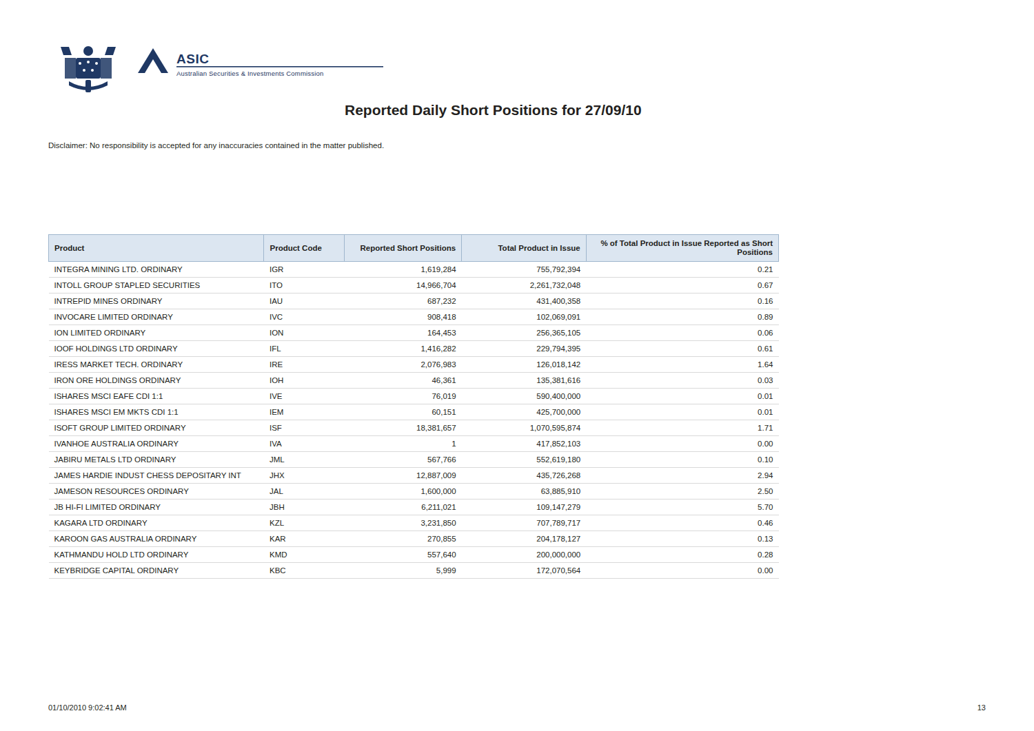ASIC Australian Securities & Investments Commission
Reported Daily Short Positions for 27/09/10
Disclaimer: No responsibility is accepted for any inaccuracies contained in the matter published.
| Product | Product Code | Reported Short Positions | Total Product in Issue | % of Total Product in Issue Reported as Short Positions |
| --- | --- | --- | --- | --- |
| INTEGRA MINING LTD. ORDINARY | IGR | 1,619,284 | 755,792,394 | 0.21 |
| INTOLL GROUP STAPLED SECURITIES | ITO | 14,966,704 | 2,261,732,048 | 0.67 |
| INTREPID MINES ORDINARY | IAU | 687,232 | 431,400,358 | 0.16 |
| INVOCARE LIMITED ORDINARY | IVC | 908,418 | 102,069,091 | 0.89 |
| ION LIMITED ORDINARY | ION | 164,453 | 256,365,105 | 0.06 |
| IOOF HOLDINGS LTD ORDINARY | IFL | 1,416,282 | 229,794,395 | 0.61 |
| IRESS MARKET TECH. ORDINARY | IRE | 2,076,983 | 126,018,142 | 1.64 |
| IRON ORE HOLDINGS ORDINARY | IOH | 46,361 | 135,381,616 | 0.03 |
| ISHARES MSCI EAFE CDI 1:1 | IVE | 76,019 | 590,400,000 | 0.01 |
| ISHARES MSCI EM MKTS CDI 1:1 | IEM | 60,151 | 425,700,000 | 0.01 |
| ISOFT GROUP LIMITED ORDINARY | ISF | 18,381,657 | 1,070,595,874 | 1.71 |
| IVANHOE AUSTRALIA ORDINARY | IVA | 1 | 417,852,103 | 0.00 |
| JABIRU METALS LTD ORDINARY | JML | 567,766 | 552,619,180 | 0.10 |
| JAMES HARDIE INDUST CHESS DEPOSITARY INT | JHX | 12,887,009 | 435,726,268 | 2.94 |
| JAMESON RESOURCES ORDINARY | JAL | 1,600,000 | 63,885,910 | 2.50 |
| JB HI-FI LIMITED ORDINARY | JBH | 6,211,021 | 109,147,279 | 5.70 |
| KAGARA LTD ORDINARY | KZL | 3,231,850 | 707,789,717 | 0.46 |
| KAROON GAS AUSTRALIA ORDINARY | KAR | 270,855 | 204,178,127 | 0.13 |
| KATHMANDU HOLD LTD ORDINARY | KMD | 557,640 | 200,000,000 | 0.28 |
| KEYBRIDGE CAPITAL ORDINARY | KBC | 5,999 | 172,070,564 | 0.00 |
01/10/2010 9:02:41 AM
13